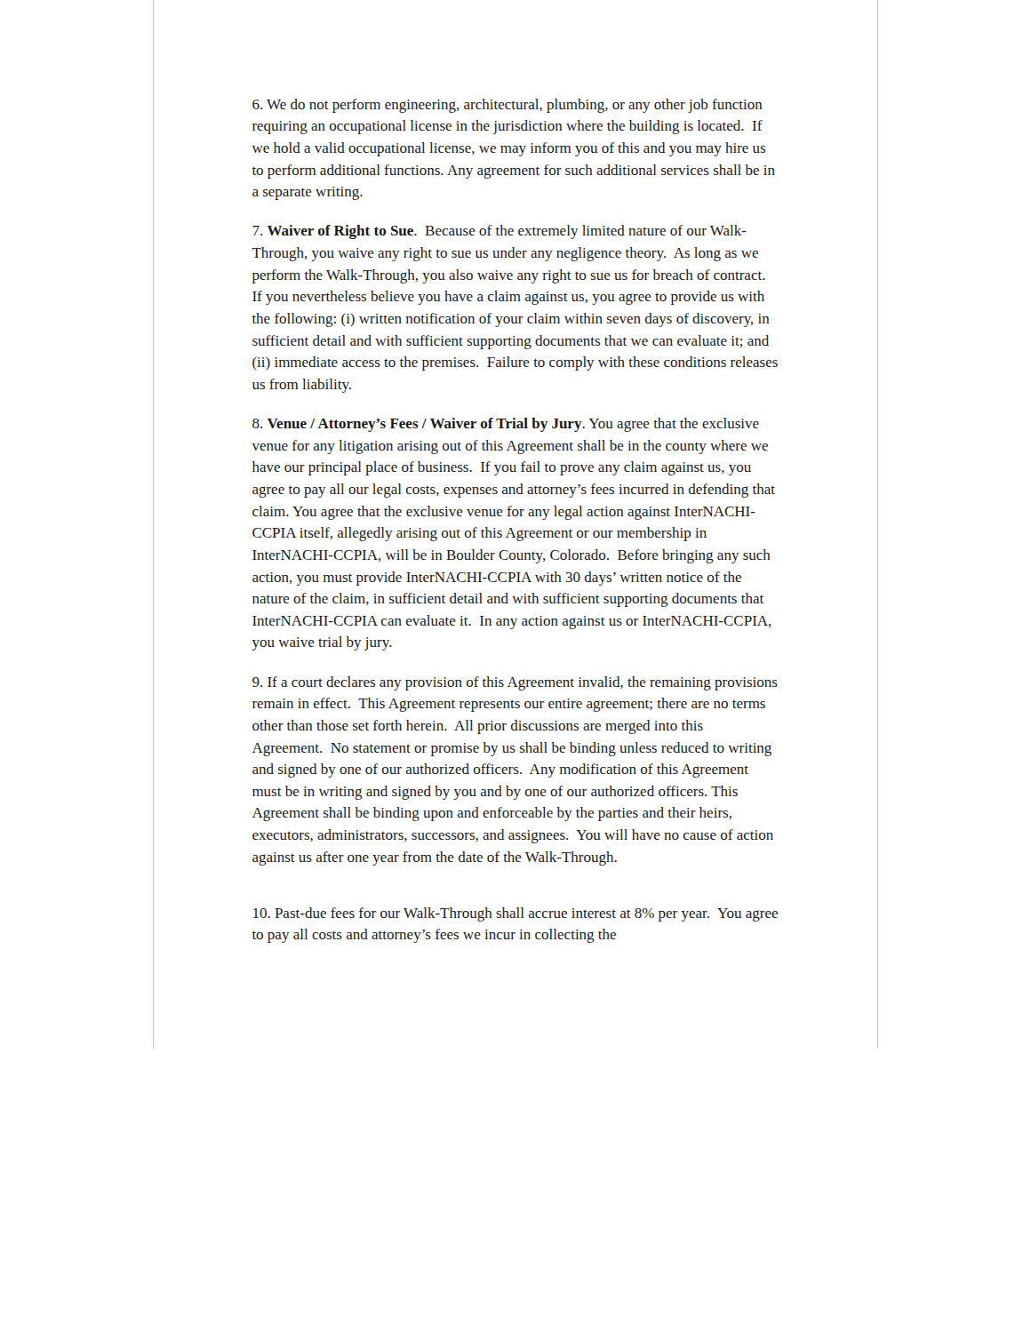6. We do not perform engineering, architectural, plumbing, or any other job function requiring an occupational license in the jurisdiction where the building is located. If we hold a valid occupational license, we may inform you of this and you may hire us to perform additional functions. Any agreement for such additional services shall be in a separate writing.
7. Waiver of Right to Sue. Because of the extremely limited nature of our Walk-Through, you waive any right to sue us under any negligence theory. As long as we perform the Walk-Through, you also waive any right to sue us for breach of contract. If you nevertheless believe you have a claim against us, you agree to provide us with the following: (i) written notification of your claim within seven days of discovery, in sufficient detail and with sufficient supporting documents that we can evaluate it; and (ii) immediate access to the premises. Failure to comply with these conditions releases us from liability.
8. Venue / Attorney’s Fees / Waiver of Trial by Jury. You agree that the exclusive venue for any litigation arising out of this Agreement shall be in the county where we have our principal place of business. If you fail to prove any claim against us, you agree to pay all our legal costs, expenses and attorney’s fees incurred in defending that claim. You agree that the exclusive venue for any legal action against InterNACHI-CCPIA itself, allegedly arising out of this Agreement or our membership in InterNACHI-CCPIA, will be in Boulder County, Colorado. Before bringing any such action, you must provide InterNACHI-CCPIA with 30 days’ written notice of the nature of the claim, in sufficient detail and with sufficient supporting documents that InterNACHI-CCPIA can evaluate it. In any action against us or InterNACHI-CCPIA, you waive trial by jury.
9. If a court declares any provision of this Agreement invalid, the remaining provisions remain in effect. This Agreement represents our entire agreement; there are no terms other than those set forth herein. All prior discussions are merged into this Agreement. No statement or promise by us shall be binding unless reduced to writing and signed by one of our authorized officers. Any modification of this Agreement must be in writing and signed by you and by one of our authorized officers. This Agreement shall be binding upon and enforceable by the parties and their heirs, executors, administrators, successors, and assignees. You will have no cause of action against us after one year from the date of the Walk-Through.
10. Past-due fees for our Walk-Through shall accrue interest at 8% per year. You agree to pay all costs and attorney’s fees we incur in collecting the